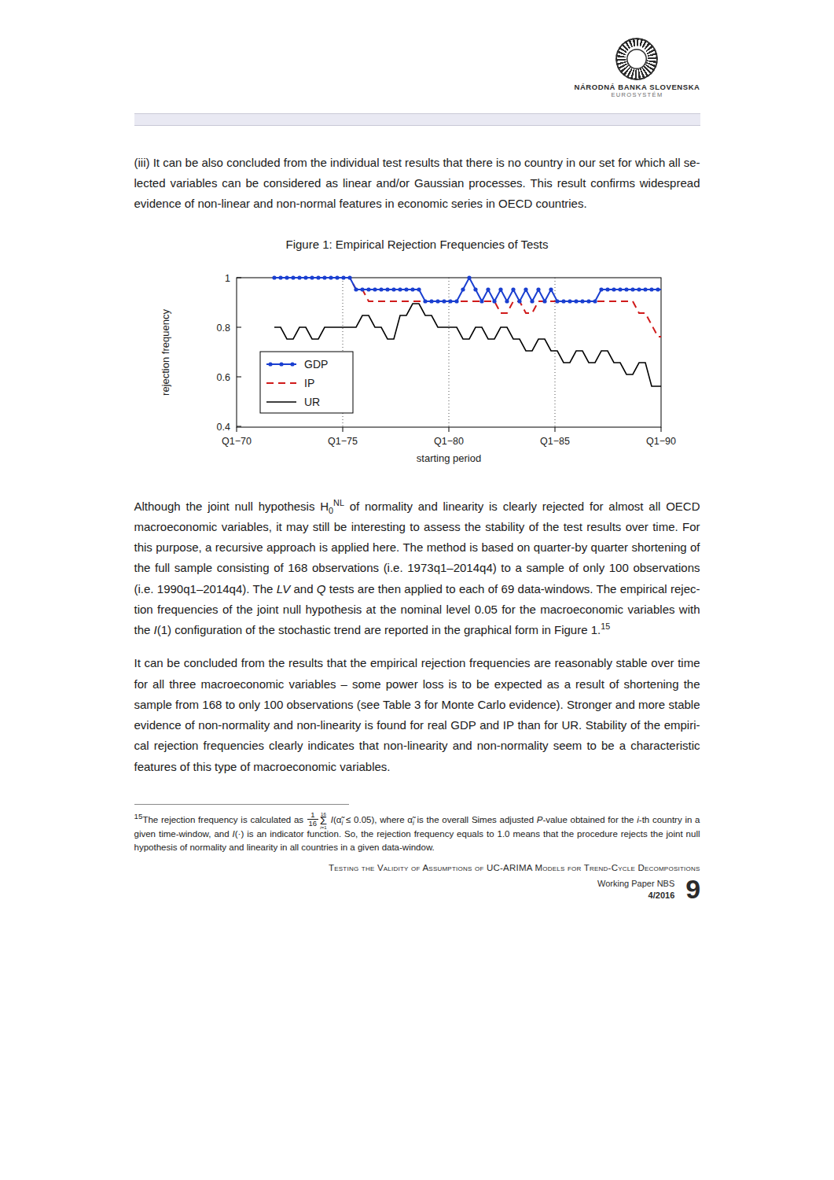NÁRODNÁ BANKA SLOVENSKA
EUROSYSTÉM
(iii) It can be also concluded from the individual test results that there is no country in our set for which all selected variables can be considered as linear and/or Gaussian processes. This result confirms widespread evidence of non-linear and non-normal features in economic series in OECD countries.
Figure 1: Empirical Rejection Frequencies of Tests
1 0.8 0.6 0.4 Q1−70 Q1−75 Q1−80 Q1−85 Q1−90 starting period rejection frequency GDP IP UR
Although the joint null hypothesis H0NL of normality and linearity is clearly rejected for almost all OECD macroeconomic variables, it may still be interesting to assess the stability of the test results over time. For this purpose, a recursive approach is applied here. The method is based on quarter-by quarter shortening of the full sample consisting of 168 observations (i.e. 1973q1–2014q4) to a sample of only 100 observations (i.e. 1990q1–2014q4). The LV and Q tests are then applied to each of 69 data-windows. The empirical rejection frequencies of the joint null hypothesis at the nominal level 0.05 for the macroeconomic variables with the I(1) configuration of the stochastic trend are reported in the graphical form in Figure 1.15
It can be concluded from the results that the empirical rejection frequencies are reasonably stable over time for all three macroeconomic variables – some power loss is to be expected as a result of shortening the sample from 168 to only 100 observations (see Table 3 for Monte Carlo evidence). Stronger and more stable evidence of non-normality and non-linearity is found for real GDP and IP than for UR. Stability of the empirical rejection frequencies clearly indicates that non-linearity and non-normality seem to be a characteristic features of this type of macroeconomic variables.
15The rejection frequency is calculated as 116 Σ16 i=1 I(α̃i ≤ 0.05), where α̃i is the overall Simes adjusted P-value obtained for the i-th country in a given time-window, and I(·) is an indicator function. So, the rejection frequency equals to 1.0 means that the procedure rejects the joint null hypothesis of normality and linearity in all countries in a given data-window.
Testing the Validity of Assumptions of UC-ARIMA Models for Trend-Cycle Decompositions
Working Paper NBS
4/2016
9